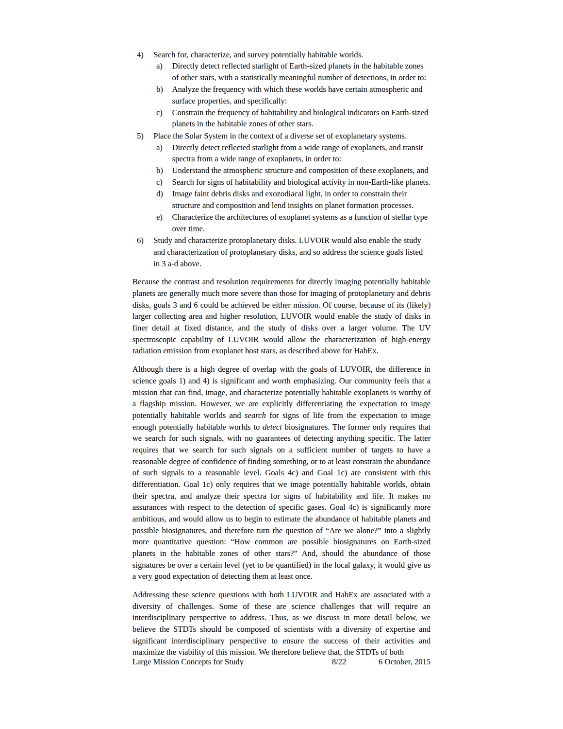4) Search for, characterize, and survey potentially habitable worlds.
a) Directly detect reflected starlight of Earth-sized planets in the habitable zones of other stars, with a statistically meaningful number of detections, in order to:
b) Analyze the frequency with which these worlds have certain atmospheric and surface properties, and specifically:
c) Constrain the frequency of habitability and biological indicators on Earth-sized planets in the habitable zones of other stars.
5) Place the Solar System in the context of a diverse set of exoplanetary systems.
a) Directly detect reflected starlight from a wide range of exoplanets, and transit spectra from a wide range of exoplanets, in order to:
b) Understand the atmospheric structure and composition of these exoplanets, and
c) Search for signs of habitability and biological activity in non-Earth-like planets.
d) Image faint debris disks and exozodiacal light, in order to constrain their structure and composition and lend insights on planet formation processes.
e) Characterize the architectures of exoplanet systems as a function of stellar type over time.
6) Study and characterize protoplanetary disks. LUVOIR would also enable the study and characterization of protoplanetary disks, and so address the science goals listed in 3 a-d above.
Because the contrast and resolution requirements for directly imaging potentially habitable planets are generally much more severe than those for imaging of protoplanetary and debris disks, goals 3 and 6 could be achieved be either mission. Of course, because of its (likely) larger collecting area and higher resolution, LUVOIR would enable the study of disks in finer detail at fixed distance, and the study of disks over a larger volume. The UV spectroscopic capability of LUVOIR would allow the characterization of high-energy radiation emission from exoplanet host stars, as described above for HabEx.
Although there is a high degree of overlap with the goals of LUVOIR, the difference in science goals 1) and 4) is significant and worth emphasizing. Our community feels that a mission that can find, image, and characterize potentially habitable exoplanets is worthy of a flagship mission. However, we are explicitly differentiating the expectation to image potentially habitable worlds and search for signs of life from the expectation to image enough potentially habitable worlds to detect biosignatures. The former only requires that we search for such signals, with no guarantees of detecting anything specific. The latter requires that we search for such signals on a sufficient number of targets to have a reasonable degree of confidence of finding something, or to at least constrain the abundance of such signals to a reasonable level. Goals 4c) and Goal 1c) are consistent with this differentiation. Goal 1c) only requires that we image potentially habitable worlds, obtain their spectra, and analyze their spectra for signs of habitability and life. It makes no assurances with respect to the detection of specific gases. Goal 4c) is significantly more ambitious, and would allow us to begin to estimate the abundance of habitable planets and possible biosignatures, and therefore turn the question of “Are we alone?” into a slightly more quantitative question: “How common are possible biosignatures on Earth-sized planets in the habitable zones of other stars?” And, should the abundance of those signatures be over a certain level (yet to be quantified) in the local galaxy, it would give us a very good expectation of detecting them at least once.
Addressing these science questions with both LUVOIR and HabEx are associated with a diversity of challenges. Some of these are science challenges that will require an interdisciplinary perspective to address. Thus, as we discuss in more detail below, we believe the STDTs should be composed of scientists with a diversity of expertise and significant interdisciplinary perspective to ensure the success of their activities and maximize the viability of this mission. We therefore believe that, the STDTs of both
Large Mission Concepts for Study
8/22
6 October, 2015